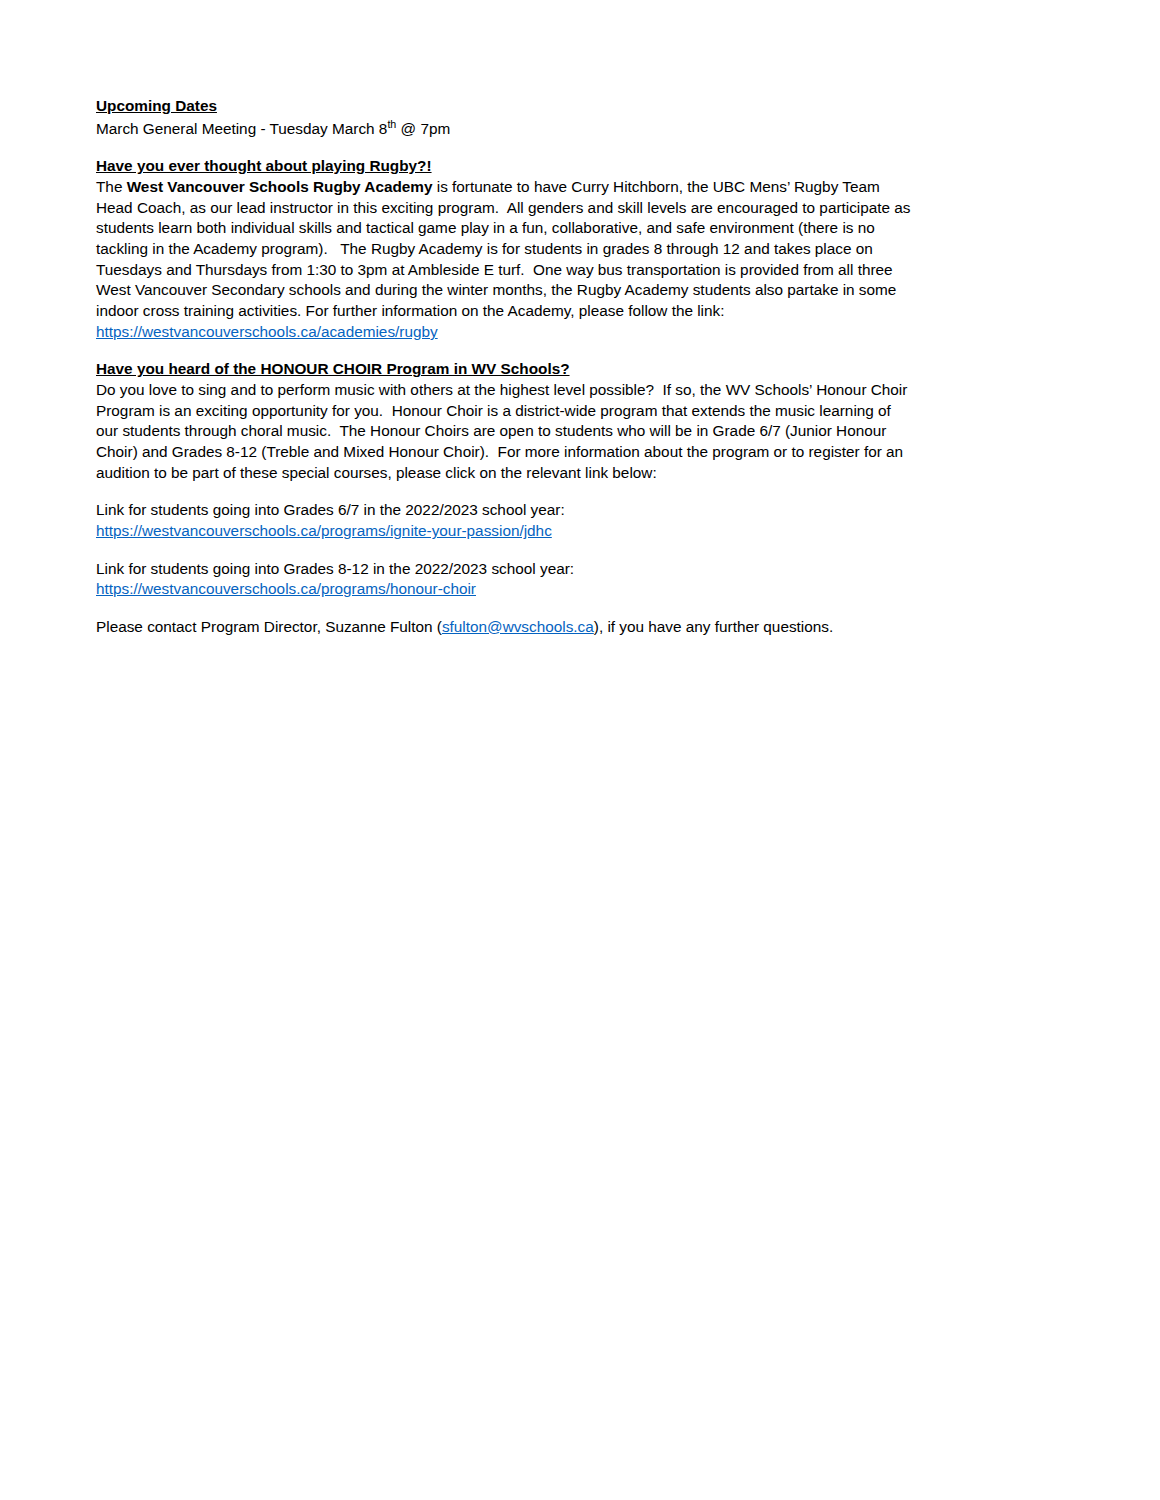Upcoming Dates
March General Meeting - Tuesday March 8th @ 7pm
Have you ever thought about playing Rugby?!
The West Vancouver Schools Rugby Academy is fortunate to have Curry Hitchborn, the UBC Mens’ Rugby Team Head Coach, as our lead instructor in this exciting program. All genders and skill levels are encouraged to participate as students learn both individual skills and tactical game play in a fun, collaborative, and safe environment (there is no tackling in the Academy program). The Rugby Academy is for students in grades 8 through 12 and takes place on Tuesdays and Thursdays from 1:30 to 3pm at Ambleside E turf. One way bus transportation is provided from all three West Vancouver Secondary schools and during the winter months, the Rugby Academy students also partake in some indoor cross training activities. For further information on the Academy, please follow the link: https://westvancouverschools.ca/academies/rugby
Have you heard of the HONOUR CHOIR Program in WV Schools?
Do you love to sing and to perform music with others at the highest level possible? If so, the WV Schools’ Honour Choir Program is an exciting opportunity for you. Honour Choir is a district-wide program that extends the music learning of our students through choral music. The Honour Choirs are open to students who will be in Grade 6/7 (Junior Honour Choir) and Grades 8-12 (Treble and Mixed Honour Choir). For more information about the program or to register for an audition to be part of these special courses, please click on the relevant link below:
Link for students going into Grades 6/7 in the 2022/2023 school year:
https://westvancouverschools.ca/programs/ignite-your-passion/jdhc
Link for students going into Grades 8-12 in the 2022/2023 school year:
https://westvancouverschools.ca/programs/honour-choir
Please contact Program Director, Suzanne Fulton (sfulton@wvschools.ca), if you have any further questions.